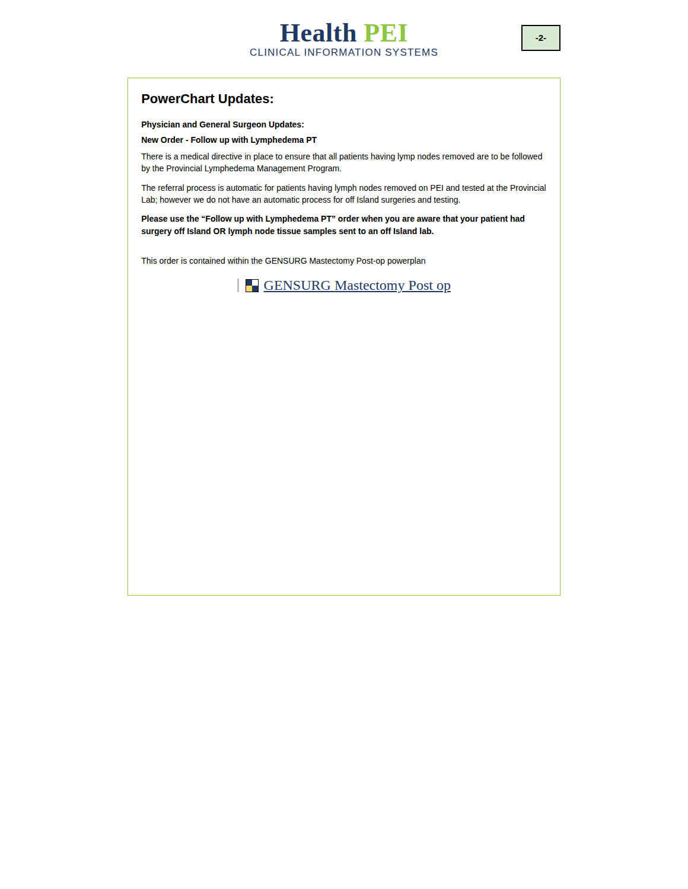Health PEI
CLINICAL INFORMATION SYSTEMS
-2-
PowerChart Updates:
Physician and General Surgeon Updates:
New Order - Follow up with Lymphedema PT
There is a medical directive in place to ensure that all patients having lymp nodes removed are to be followed by the Provincial Lymphedema Management Program.
The referral process is automatic for patients having lymph nodes removed on PEI and tested at the Provincial Lab; however we do not have an automatic process for off Island surgeries and testing.
Please use the “Follow up with Lymphedema PT” order when you are aware that your patient had surgery off Island OR lymph node tissue samples sent to an off Island lab.
This order is contained within the GENSURG Mastectomy Post-op powerplan
GENSURG Mastectomy Post op